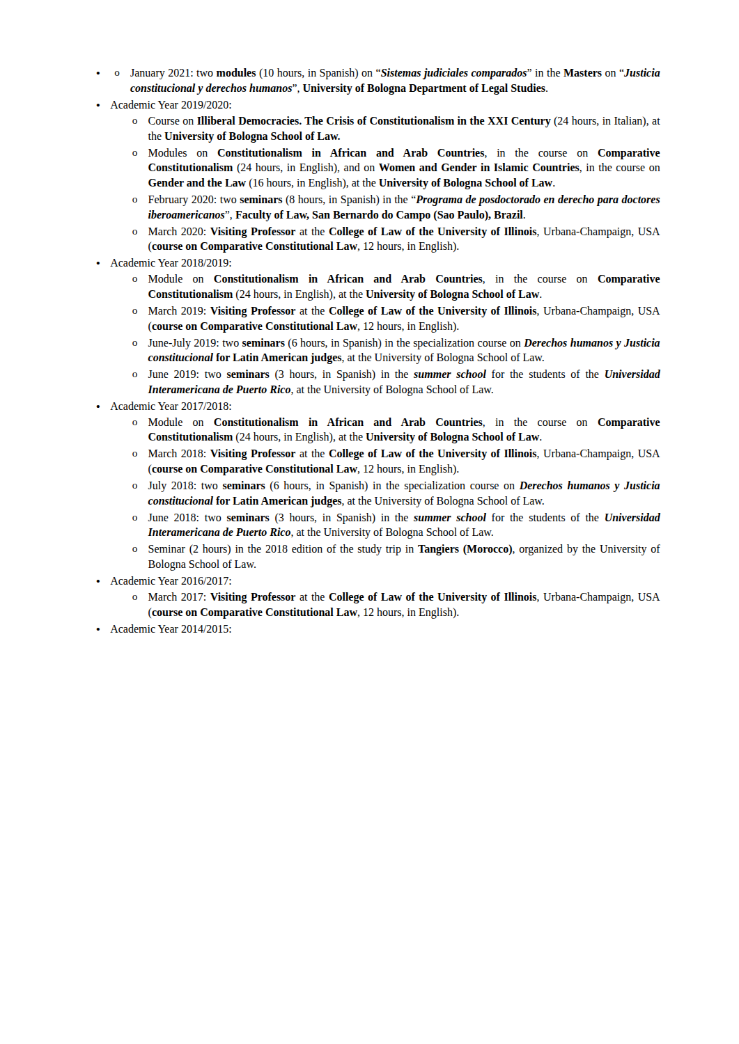January 2021: two modules (10 hours, in Spanish) on “Sistemas judiciales comparados” in the Masters on “Justicia constitucional y derechos humanos”, University of Bologna Department of Legal Studies.
Academic Year 2019/2020:
Course on Illiberal Democracies. The Crisis of Constitutionalism in the XXI Century (24 hours, in Italian), at the University of Bologna School of Law.
Modules on Constitutionalism in African and Arab Countries, in the course on Comparative Constitutionalism (24 hours, in English), and on Women and Gender in Islamic Countries, in the course on Gender and the Law (16 hours, in English), at the University of Bologna School of Law.
February 2020: two seminars (8 hours, in Spanish) in the “Programa de posdoctorado en derecho para doctores iberoamericanos”, Faculty of Law, San Bernardo do Campo (Sao Paulo), Brazil.
March 2020: Visiting Professor at the College of Law of the University of Illinois, Urbana-Champaign, USA (course on Comparative Constitutional Law, 12 hours, in English).
Academic Year 2018/2019:
Module on Constitutionalism in African and Arab Countries, in the course on Comparative Constitutionalism (24 hours, in English), at the University of Bologna School of Law.
March 2019: Visiting Professor at the College of Law of the University of Illinois, Urbana-Champaign, USA (course on Comparative Constitutional Law, 12 hours, in English).
June-July 2019: two seminars (6 hours, in Spanish) in the specialization course on Derechos humanos y Justicia constitucional for Latin American judges, at the University of Bologna School of Law.
June 2019: two seminars (3 hours, in Spanish) in the summer school for the students of the Universidad Interamericana de Puerto Rico, at the University of Bologna School of Law.
Academic Year 2017/2018:
Module on Constitutionalism in African and Arab Countries, in the course on Comparative Constitutionalism (24 hours, in English), at the University of Bologna School of Law.
March 2018: Visiting Professor at the College of Law of the University of Illinois, Urbana-Champaign, USA (course on Comparative Constitutional Law, 12 hours, in English).
July 2018: two seminars (6 hours, in Spanish) in the specialization course on Derechos humanos y Justicia constitucional for Latin American judges, at the University of Bologna School of Law.
June 2018: two seminars (3 hours, in Spanish) in the summer school for the students of the Universidad Interamericana de Puerto Rico, at the University of Bologna School of Law.
Seminar (2 hours) in the 2018 edition of the study trip in Tangiers (Morocco), organized by the University of Bologna School of Law.
Academic Year 2016/2017:
March 2017: Visiting Professor at the College of Law of the University of Illinois, Urbana-Champaign, USA (course on Comparative Constitutional Law, 12 hours, in English).
Academic Year 2014/2015: